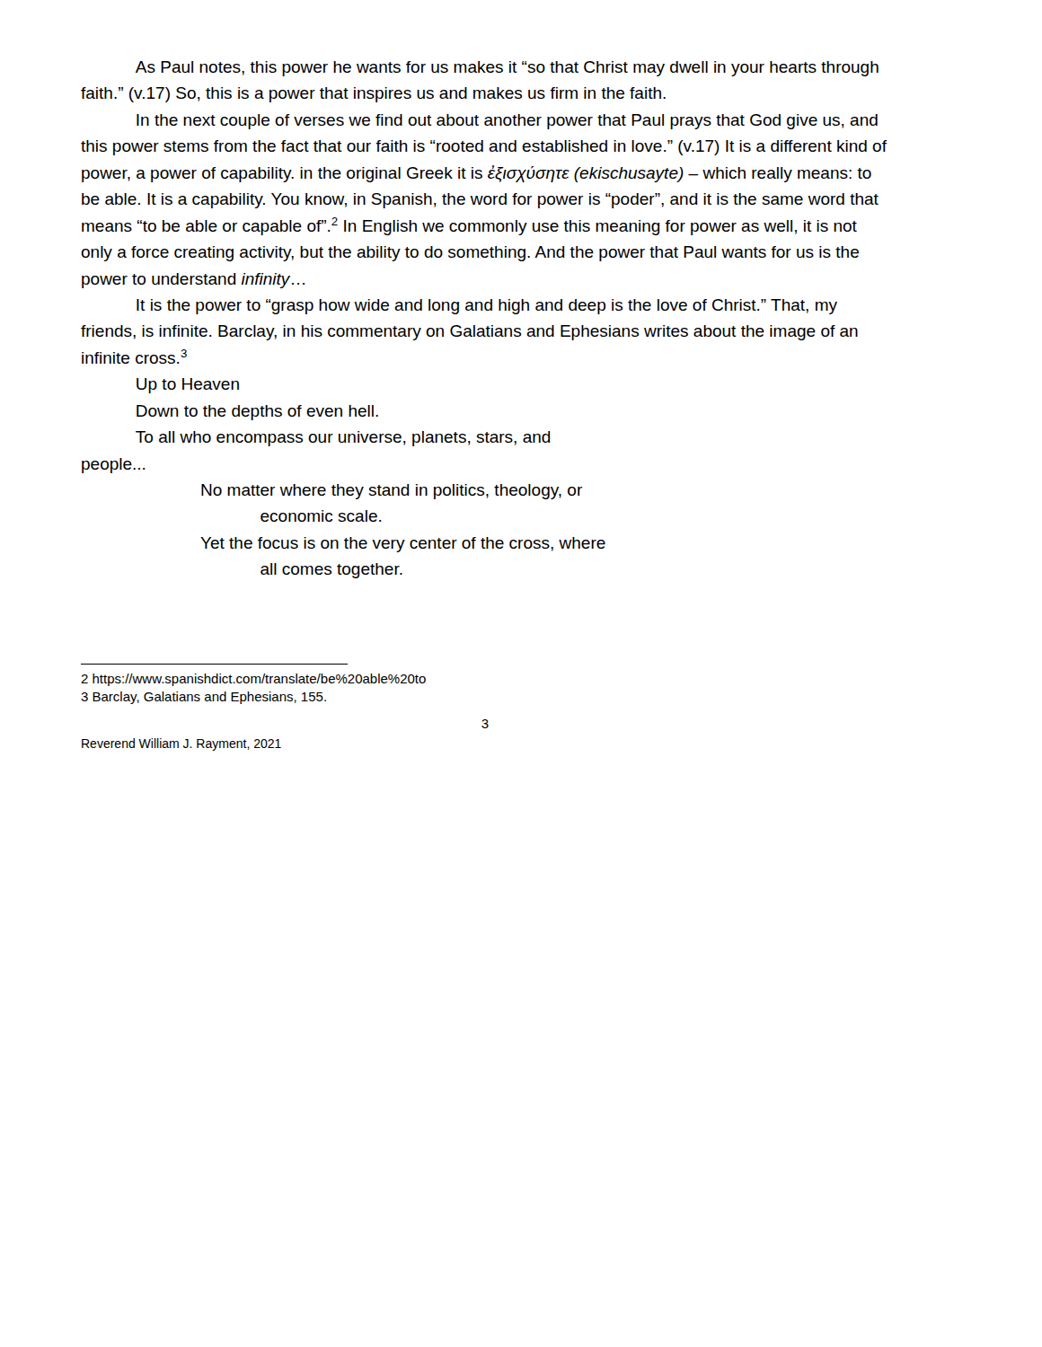As Paul notes, this power he wants for us makes it “so that Christ may dwell in your hearts through faith.” (v.17) So, this is a power that inspires us and makes us firm in the faith.
In the next couple of verses we find out about another power that Paul prays that God give us, and this power stems from the fact that our faith is “rooted and established in love.” (v.17) It is a different kind of power, a power of capability. in the original Greek it is ἐξισχύσητε (ekischusayte) – which really means: to be able. It is a capability. You know, in Spanish, the word for power is “poder”, and it is the same word that means “to be able or capable of”.2 In English we commonly use this meaning for power as well, it is not only a force creating activity, but the ability to do something. And the power that Paul wants for us is the power to understand infinity…
It is the power to “grasp how wide and long and high and deep is the love of Christ.” That, my friends, is infinite. Barclay, in his commentary on Galatians and Ephesians writes about the image of an infinite cross.3
Up to Heaven
Down to the depths of even hell.
To all who encompass our universe, planets, stars, and
people...
No matter where they stand in politics, theology, or
economic scale.
Yet the focus is on the very center of the cross, where
all comes together.
2 https://www.spanishdict.com/translate/be%20able%20to
3 Barclay, Galatians and Ephesians, 155.
3
Reverend William J. Rayment, 2021